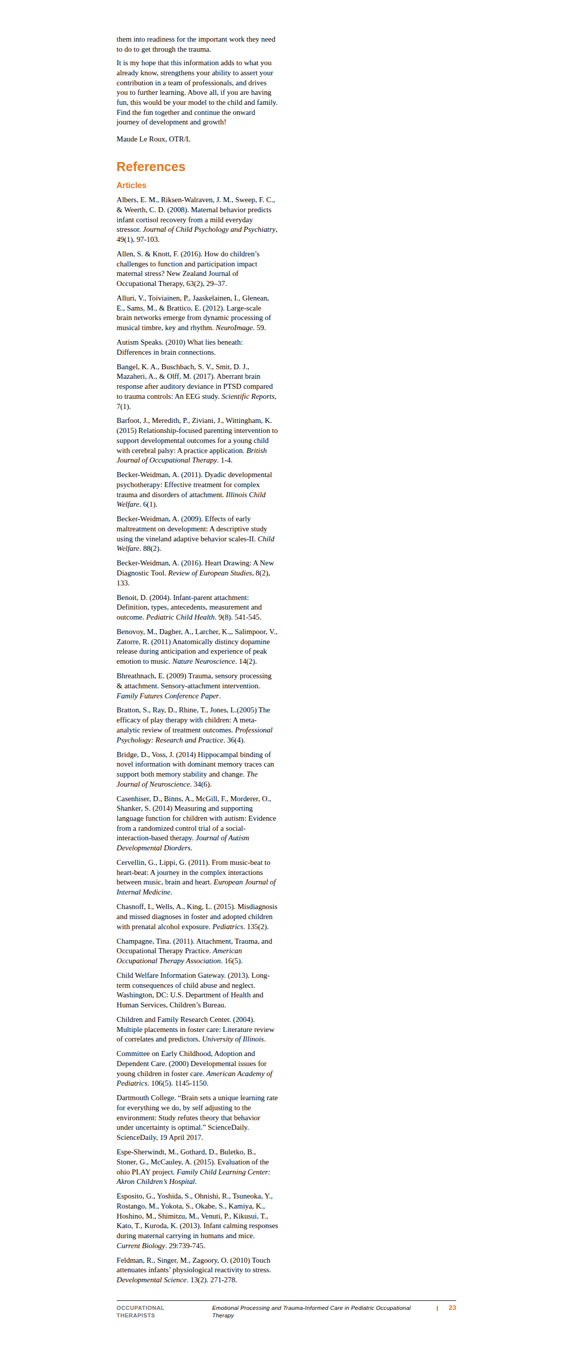them into readiness for the important work they need to do to get through the trauma.
It is my hope that this information adds to what you already know, strengthens your ability to assert your contribution in a team of professionals, and drives you to further learning. Above all, if you are having fun, this would be your model to the child and family. Find the fun together and continue the onward journey of development and growth!
Maude Le Roux, OTR/L
References
Articles
Albers, E. M., Riksen-Walraven, J. M., Sweep, F. C., & Weerth, C. D. (2008). Maternal behavior predicts infant cortisol recovery from a mild everyday stressor. Journal of Child Psychology and Psychiatry, 49(1), 97-103.
Allen, S. & Knott, F. (2016). How do children’s challenges to function and participation impact maternal stress? New Zealand Journal of Occupational Therapy, 63(2), 29–37.
Alluri, V., Toiviainen, P., Jaaskelainen, I., Glenean, E., Sams, M., & Brattico, E. (2012). Large-scale brain networks emerge from dynamic processing of musical timbre, key and rhythm. NeuroImage. 59.
Autism Speaks. (2010) What lies beneath: Differences in brain connections.
Bangel, K. A., Buschbach, S. V., Smit, D. J., Mazaheri, A., & Olff, M. (2017). Aberrant brain response after auditory deviance in PTSD compared to trauma controls: An EEG study. Scientific Reports, 7(1).
Barfoot, J., Meredith, P., Ziviani, J., Wittingham, K. (2015) Relationship-focused parenting intervention to support developmental outcomes for a young child with cerebral palsy: A practice application. British Journal of Occupational Therapy. 1-4.
Becker-Weidman, A. (2011). Dyadic developmental psychotherapy: Effective treatment for complex trauma and disorders of attachment. Illinois Child Welfare. 6(1).
Becker-Weidman, A. (2009). Effects of early maltreatment on development: A descriptive study using the vineland adaptive behavior scales-II. Child Welfare. 88(2).
Becker-Weidman, A. (2016). Heart Drawing: A New Diagnostic Tool. Review of European Studies, 8(2), 133.
Benoit, D. (2004). Infant-parent attachment: Definition, types, antecedents, measurement and outcome. Pediatric Child Health. 9(8). 541-545.
Benovoy, M., Dagher, A., Larcher, K.,, Salimpoor, V., Zatorre, R. (2011) Anatomically distincy dopamine release during anticipation and experience of peak emotion to music. Nature Neuroscience. 14(2).
Bhreathnach, E. (2009) Trauma, sensory processing & attachment. Sensory-attachment intervention. Family Futures Conference Paper.
Bratton, S., Ray, D., Rhine, T., Jones, L.(2005) The efficacy of play therapy with children: A meta-analytic review of treatment outcomes. Professional Psychology: Research and Practice. 36(4).
Bridge, D., Voss, J. (2014) Hippocampal binding of novel information with dominant memory traces can support both memory stability and change. The Journal of Neuroscience. 34(6).
Casenhiser, D., Binns, A., McGill, F., Morderer, O., Shanker, S. (2014) Measuring and supporting language function for children with autism: Evidence from a randomized control trial of a social-interaction-based therapy. Journal of Autism Developmental Diorders.
Cervellin, G., Lippi, G. (2011). From music-beat to heart-beat: A journey in the complex interactions between music, brain and heart. European Journal of Internal Medicine.
Chasnoff, I., Wells, A., King, L. (2015). Misdiagnosis and missed diagnoses in foster and adopted children with prenatal alcohol exposure. Pediatrics. 135(2).
Champagne, Tina. (2011). Attachment, Trauma, and Occupational Therapy Practice. American Occupational Therapy Association. 16(5).
Child Welfare Information Gateway. (2013). Long-term consequences of child abuse and neglect. Washington, DC: U.S. Department of Health and Human Services, Children’s Bureau.
Children and Family Research Center. (2004). Multiple placements in foster care: Literature review of correlates and predictors. University of Illinois.
Committee on Early Childhood, Adoption and Dependent Care. (2000) Developmental issues for young children in foster care. American Academy of Pediatrics. 106(5). 1145-1150.
Dartmouth College. “Brain sets a unique learning rate for everything we do, by self adjusting to the environment: Study refutes theory that behavior under uncertainty is optimal.” ScienceDaily. ScienceDaily, 19 April 2017.
Espe-Sherwindt, M., Gothard, D., Buletko, B., Stoner, G., McCauley, A. (2015). Evaluation of the ohio PLAY project. Family Child Learning Center: Akron Children’s Hospital.
Esposito, G., Yoshida, S., Ohnishi, R., Tsuneoka, Y., Rostango, M., Yokota, S., Okabe, S., Kamiya, K., Hoshino, M., Shimitzu, M., Venuti, P., Kikusui, T., Kato, T., Kuroda, K. (2013). Infant calming responses during maternal carrying in humans and mice. Current Biology. 29:739-745.
Feldman, R., Singer, M., Zagoory, O. (2010) Touch attenuates infants’ physiological reactivity to stress. Developmental Science. 13(2). 271-278.
Occupational Therapists Emotional Processing and Trauma-Informed Care in Pediatric Occupational Therapy | 23